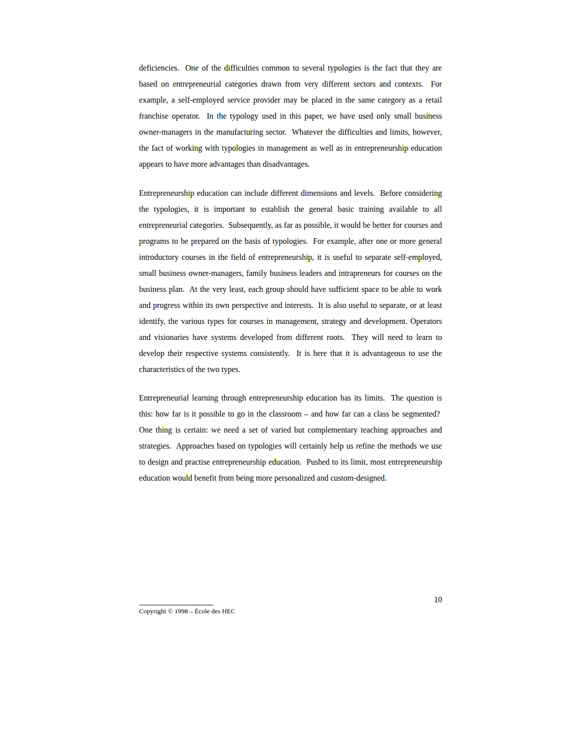deficiencies. One of the difficulties common to several typologies is the fact that they are based on entrepreneurial categories drawn from very different sectors and contexts. For example, a self-employed service provider may be placed in the same category as a retail franchise operator. In the typology used in this paper, we have used only small business owner-managers in the manufacturing sector. Whatever the difficulties and limits, however, the fact of working with typologies in management as well as in entrepreneurship education appears to have more advantages than disadvantages.
Entrepreneurship education can include different dimensions and levels. Before considering the typologies, it is important to establish the general basic training available to all entrepreneurial categories. Subsequently, as far as possible, it would be better for courses and programs to be prepared on the basis of typologies. For example, after one or more general introductory courses in the field of entrepreneurship, it is useful to separate self-employed, small business owner-managers, family business leaders and intrapreneurs for courses on the business plan. At the very least, each group should have sufficient space to be able to work and progress within its own perspective and interests. It is also useful to separate, or at least identify, the various types for courses in management, strategy and development. Operators and visionaries have systems developed from different roots. They will need to learn to develop their respective systems consistently. It is here that it is advantageous to use the characteristics of the two types.
Entrepreneurial learning through entrepreneurship education has its limits. The question is this: how far is it possible to go in the classroom – and how far can a class be segmented? One thing is certain: we need a set of varied but complementary teaching approaches and strategies. Approaches based on typologies will certainly help us refine the methods we use to design and practise entrepreneurship education. Pushed to its limit, most entrepreneurship education would benefit from being more personalized and custom-designed.
Copyright © 1998 – École des HEC
10